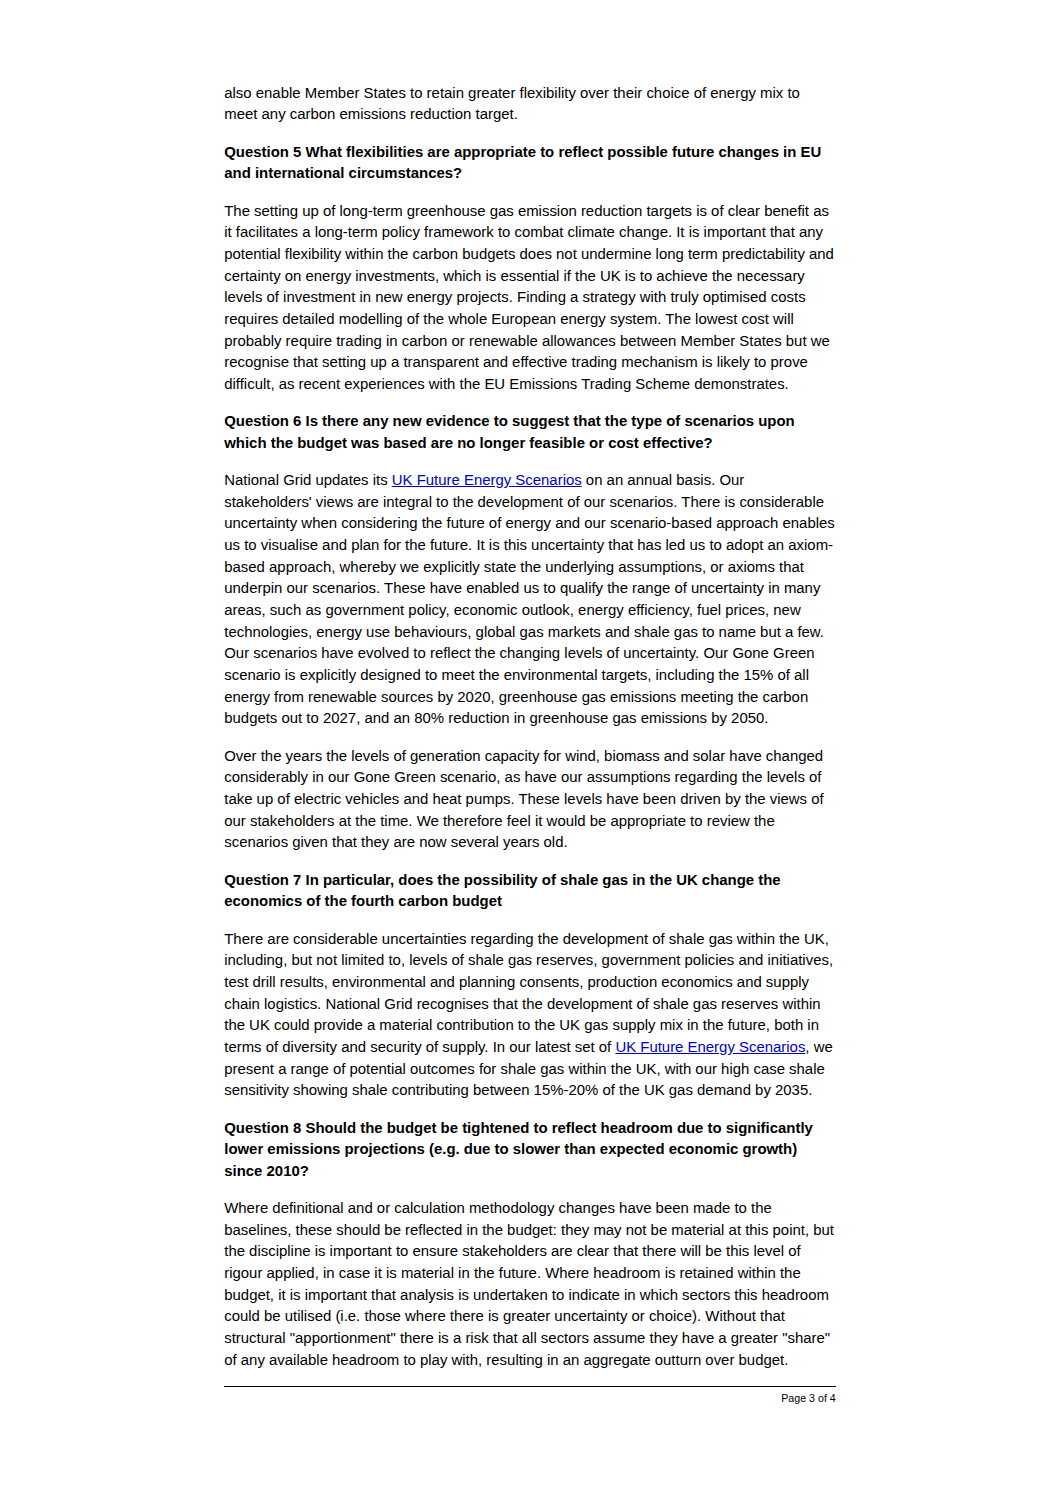also enable Member States to retain greater flexibility over their choice of energy mix to meet any carbon emissions reduction target.
Question 5 What flexibilities are appropriate to reflect possible future changes in EU and international circumstances?
The setting up of long-term greenhouse gas emission reduction targets is of clear benefit as it facilitates a long-term policy framework to combat climate change. It is important that any potential flexibility within the carbon budgets does not undermine long term predictability and certainty on energy investments, which is essential if the UK is to achieve the necessary levels of investment in new energy projects. Finding a strategy with truly optimised costs requires detailed modelling of the whole European energy system. The lowest cost will probably require trading in carbon or renewable allowances between Member States but we recognise that setting up a transparent and effective trading mechanism is likely to prove difficult, as recent experiences with the EU Emissions Trading Scheme demonstrates.
Question 6 Is there any new evidence to suggest that the type of scenarios upon which the budget was based are no longer feasible or cost effective?
National Grid updates its UK Future Energy Scenarios on an annual basis. Our stakeholders' views are integral to the development of our scenarios. There is considerable uncertainty when considering the future of energy and our scenario-based approach enables us to visualise and plan for the future. It is this uncertainty that has led us to adopt an axiom-based approach, whereby we explicitly state the underlying assumptions, or axioms that underpin our scenarios. These have enabled us to qualify the range of uncertainty in many areas, such as government policy, economic outlook, energy efficiency, fuel prices, new technologies, energy use behaviours, global gas markets and shale gas to name but a few. Our scenarios have evolved to reflect the changing levels of uncertainty. Our Gone Green scenario is explicitly designed to meet the environmental targets, including the 15% of all energy from renewable sources by 2020, greenhouse gas emissions meeting the carbon budgets out to 2027, and an 80% reduction in greenhouse gas emissions by 2050.
Over the years the levels of generation capacity for wind, biomass and solar have changed considerably in our Gone Green scenario, as have our assumptions regarding the levels of take up of electric vehicles and heat pumps. These levels have been driven by the views of our stakeholders at the time. We therefore feel it would be appropriate to review the scenarios given that they are now several years old.
Question 7 In particular, does the possibility of shale gas in the UK change the economics of the fourth carbon budget
There are considerable uncertainties regarding the development of shale gas within the UK, including, but not limited to, levels of shale gas reserves, government policies and initiatives, test drill results, environmental and planning consents, production economics and supply chain logistics. National Grid recognises that the development of shale gas reserves within the UK could provide a material contribution to the UK gas supply mix in the future, both in terms of diversity and security of supply. In our latest set of UK Future Energy Scenarios, we present a range of potential outcomes for shale gas within the UK, with our high case shale sensitivity showing shale contributing between 15%-20% of the UK gas demand by 2035.
Question 8 Should the budget be tightened to reflect headroom due to significantly lower emissions projections (e.g. due to slower than expected economic growth) since 2010?
Where definitional and or calculation methodology changes have been made to the baselines, these should be reflected in the budget: they may not be material at this point, but the discipline is important to ensure stakeholders are clear that there will be this level of rigour applied, in case it is material in the future. Where headroom is retained within the budget, it is important that analysis is undertaken to indicate in which sectors this headroom could be utilised (i.e. those where there is greater uncertainty or choice). Without that structural "apportionment" there is a risk that all sectors assume they have a greater "share" of any available headroom to play with, resulting in an aggregate outturn over budget.
Page 3 of 4